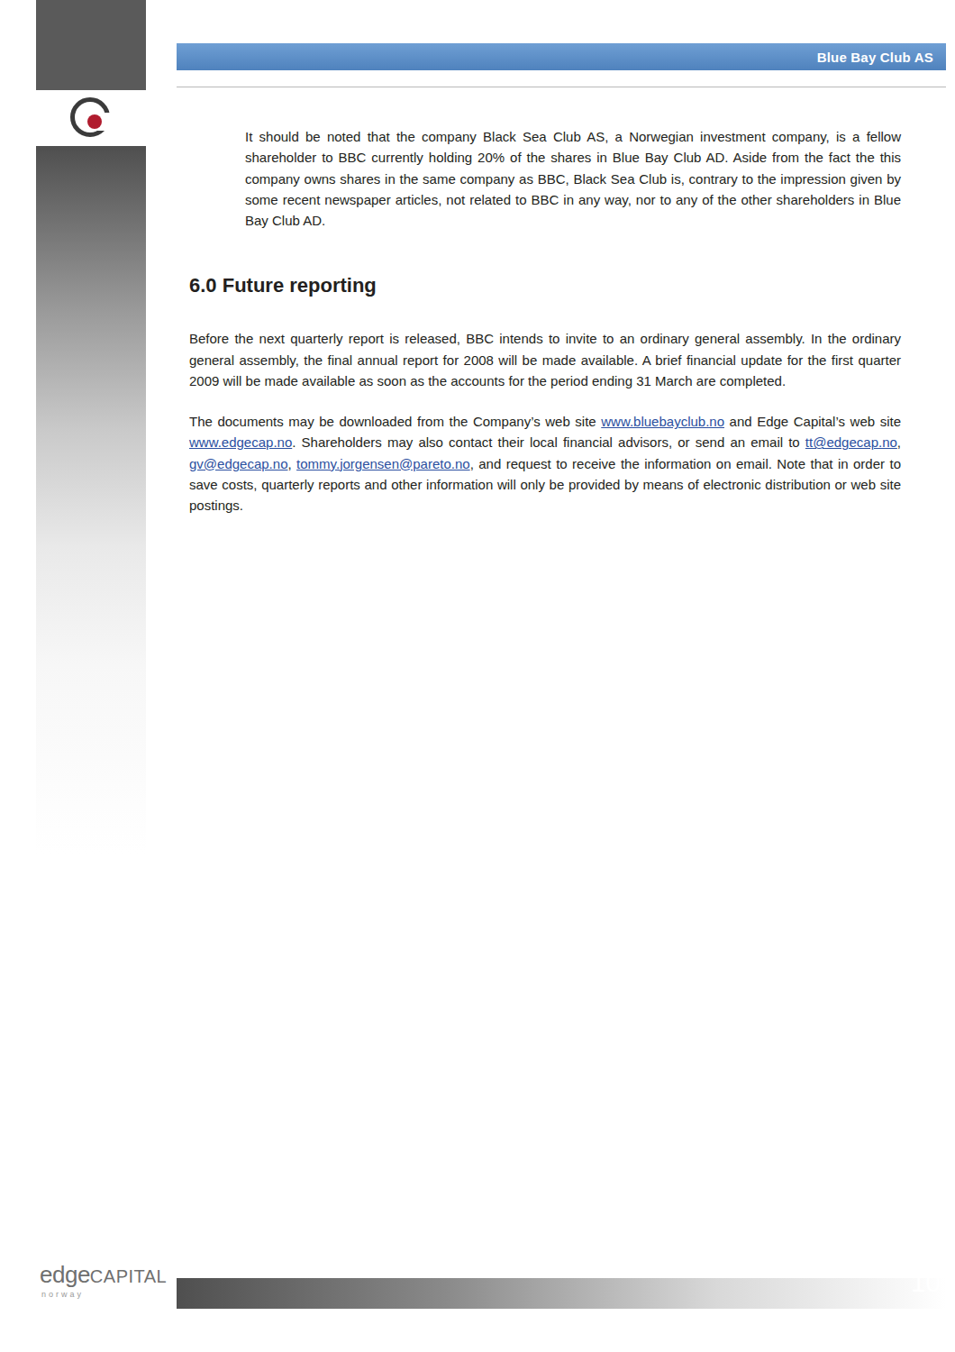Blue Bay Club AS
It should be noted that the company Black Sea Club AS, a Norwegian investment company, is a fellow shareholder to BBC currently holding 20% of the shares in Blue Bay Club AD. Aside from the fact the this company owns shares in the same company as BBC, Black Sea Club is, contrary to the impression given by some recent newspaper articles, not related to BBC in any way, nor to any of the other shareholders in Blue Bay Club AD.
6.0 Future reporting
Before the next quarterly report is released, BBC intends to invite to an ordinary general assembly. In the ordinary general assembly, the final annual report for 2008 will be made available. A brief financial update for the first quarter 2009 will be made available as soon as the accounts for the period ending 31 March are completed.
The documents may be downloaded from the Company’s web site www.bluebayclub.no and Edge Capital’s web site www.edgecap.no. Shareholders may also contact their local financial advisors, or send an email to tt@edgecap.no, gv@edgecap.no, tommy.jorgensen@pareto.no, and request to receive the information on email. Note that in order to save costs, quarterly reports and other information will only be provided by means of electronic distribution or web site postings.
edge CAPITAL norway
10